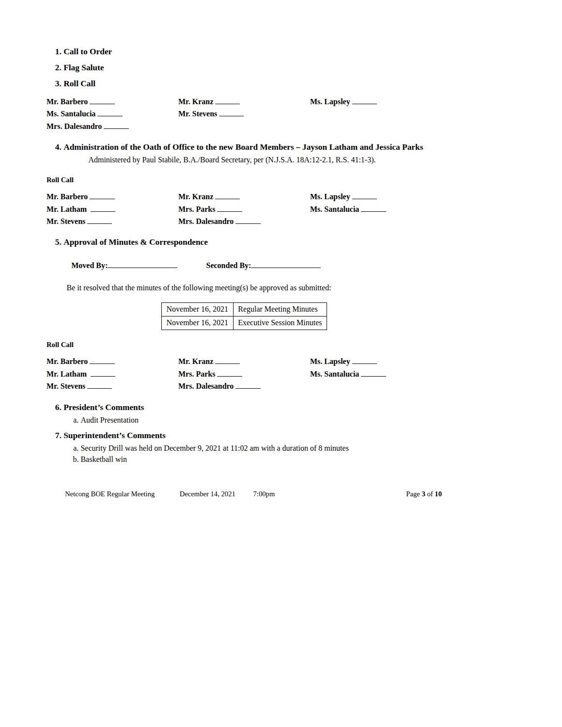Call to Order
Flag Salute
Roll Call
| Mr. Barbero | Mr. Kranz | Ms. Lapsley |
| Ms. Santalucia | Mr. Stevens | |
| Mrs. Dalesandro | | |
Administration of the Oath of Office to the new Board Members – Jayson Latham and Jessica Parks
Administered by Paul Stabile, B.A./Board Secretary, per (N.J.S.A. 18A:12-2.1, R.S. 41:1-3).
Roll Call
| Mr. Barbero | Mr. Kranz | Ms. Lapsley |
| Mr. Latham | Mrs. Parks | Ms. Santalucia |
| Mr. Stevens | Mrs. Dalesandro | |
Approval of Minutes & Correspondence
Moved By: Seconded By:
Be it resolved that the minutes of the following meeting(s) be approved as submitted:
| November 16, 2021 | Regular Meeting Minutes |
| November 16, 2021 | Executive Session Minutes |
Roll Call
| Mr. Barbero | Mr. Kranz | Ms. Lapsley |
| Mr. Latham | Mrs. Parks | Ms. Santalucia |
| Mr. Stevens | Mrs. Dalesandro | |
President’s Comments
Audit Presentation
Superintendent’s Comments
Security Drill was held on December 9, 2021 at 11:02 am with a duration of 8 minutes
Basketball win
Netcong BOE Regular Meeting December 14, 2021 7:00pm Page 3 of 10